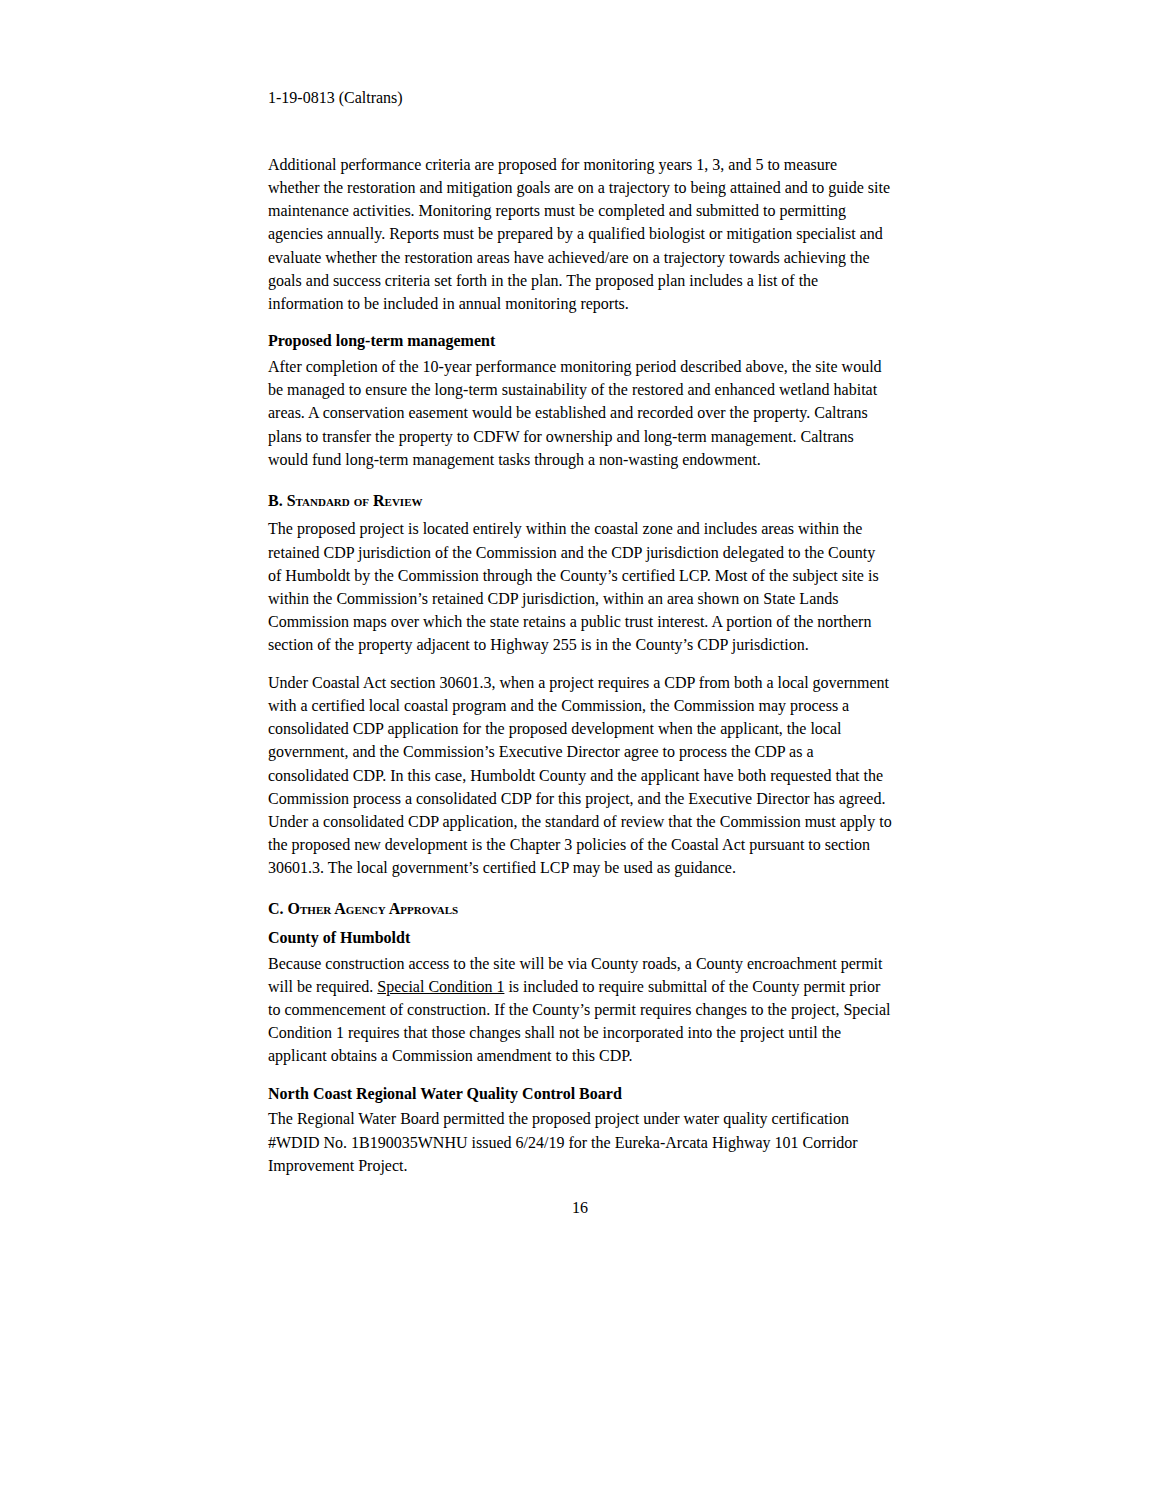1-19-0813 (Caltrans)
Additional performance criteria are proposed for monitoring years 1, 3, and 5 to measure whether the restoration and mitigation goals are on a trajectory to being attained and to guide site maintenance activities. Monitoring reports must be completed and submitted to permitting agencies annually. Reports must be prepared by a qualified biologist or mitigation specialist and evaluate whether the restoration areas have achieved/are on a trajectory towards achieving the goals and success criteria set forth in the plan. The proposed plan includes a list of the information to be included in annual monitoring reports.
Proposed long-term management
After completion of the 10-year performance monitoring period described above, the site would be managed to ensure the long-term sustainability of the restored and enhanced wetland habitat areas. A conservation easement would be established and recorded over the property. Caltrans plans to transfer the property to CDFW for ownership and long-term management. Caltrans would fund long-term management tasks through a non-wasting endowment.
B. Standard of Review
The proposed project is located entirely within the coastal zone and includes areas within the retained CDP jurisdiction of the Commission and the CDP jurisdiction delegated to the County of Humboldt by the Commission through the County’s certified LCP. Most of the subject site is within the Commission’s retained CDP jurisdiction, within an area shown on State Lands Commission maps over which the state retains a public trust interest. A portion of the northern section of the property adjacent to Highway 255 is in the County’s CDP jurisdiction.
Under Coastal Act section 30601.3, when a project requires a CDP from both a local government with a certified local coastal program and the Commission, the Commission may process a consolidated CDP application for the proposed development when the applicant, the local government, and the Commission’s Executive Director agree to process the CDP as a consolidated CDP. In this case, Humboldt County and the applicant have both requested that the Commission process a consolidated CDP for this project, and the Executive Director has agreed. Under a consolidated CDP application, the standard of review that the Commission must apply to the proposed new development is the Chapter 3 policies of the Coastal Act pursuant to section 30601.3. The local government’s certified LCP may be used as guidance.
C. Other Agency Approvals
County of Humboldt
Because construction access to the site will be via County roads, a County encroachment permit will be required. Special Condition 1 is included to require submittal of the County permit prior to commencement of construction. If the County’s permit requires changes to the project, Special Condition 1 requires that those changes shall not be incorporated into the project until the applicant obtains a Commission amendment to this CDP.
North Coast Regional Water Quality Control Board
The Regional Water Board permitted the proposed project under water quality certification #WDID No. 1B190035WNHU issued 6/24/19 for the Eureka-Arcata Highway 101 Corridor Improvement Project.
16